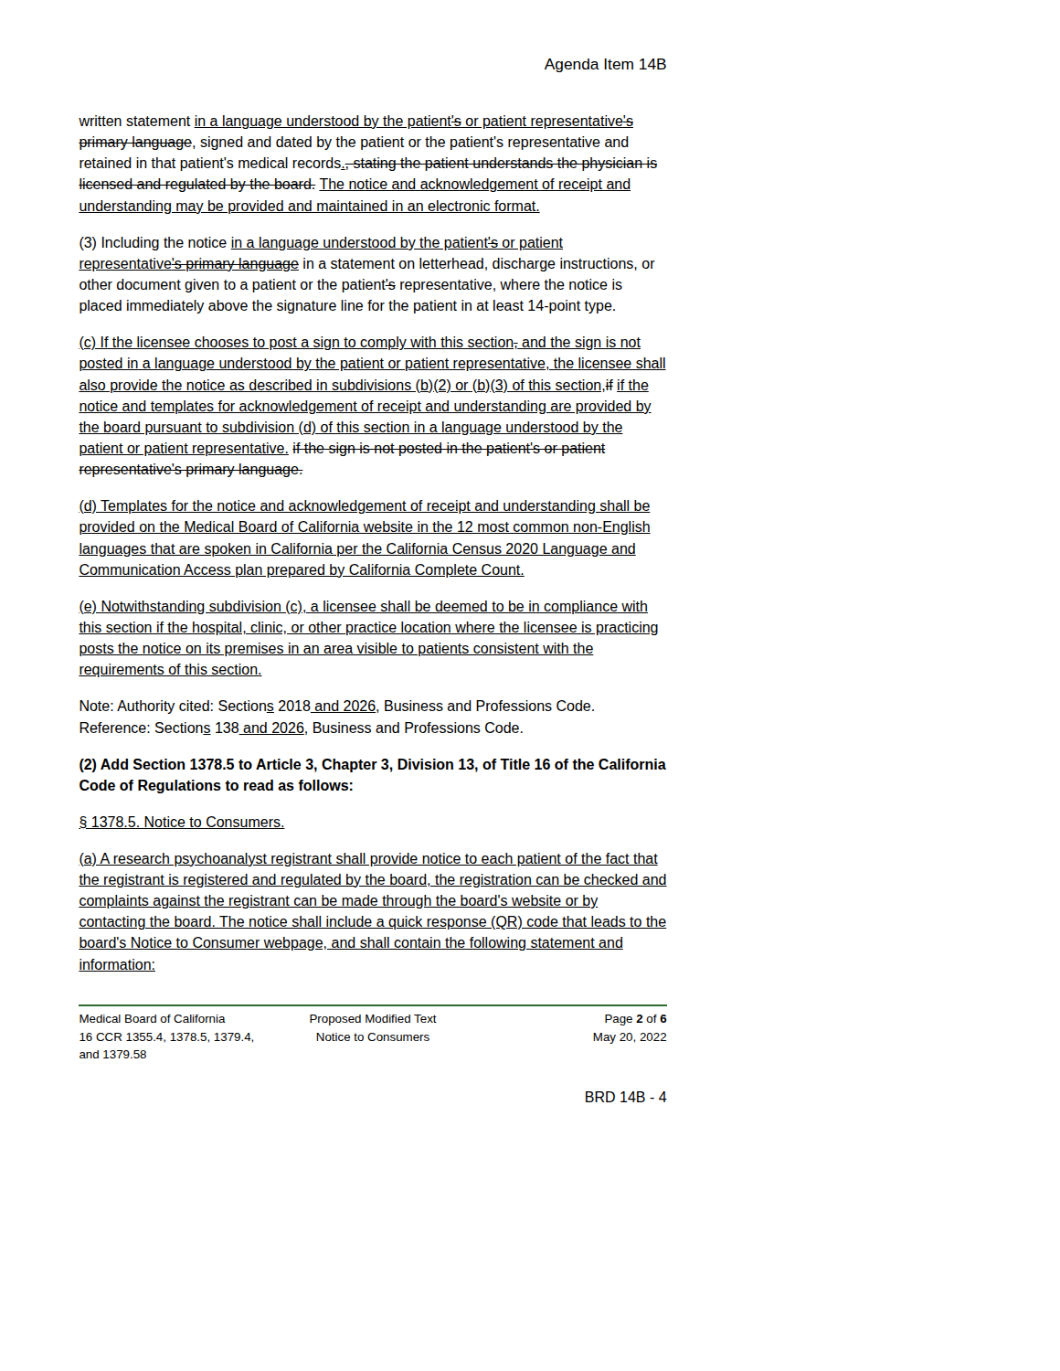Agenda Item 14B
written statement in a language understood by the patient's or patient representative's primary language, signed and dated by the patient or the patient's representative and retained in that patient's medical records., stating the patient understands the physician is licensed and regulated by the board. The notice and acknowledgement of receipt and understanding may be provided and maintained in an electronic format.
(3) Including the notice in a language understood by the patient's or patient representative's primary language in a statement on letterhead, discharge instructions, or other document given to a patient or the patient's representative, where the notice is placed immediately above the signature line for the patient in at least 14-point type.
(c) If the licensee chooses to post a sign to comply with this section, and the sign is not posted in a language understood by the patient or patient representative, the licensee shall also provide the notice as described in subdivisions (b)(2) or (b)(3) of this section,if if the notice and templates for acknowledgement of receipt and understanding are provided by the board pursuant to subdivision (d) of this section in a language understood by the patient or patient representative. if the sign is not posted in the patient's or patient representative's primary language.
(d) Templates for the notice and acknowledgement of receipt and understanding shall be provided on the Medical Board of California website in the 12 most common non-English languages that are spoken in California per the California Census 2020 Language and Communication Access plan prepared by California Complete Count.
(e) Notwithstanding subdivision (c), a licensee shall be deemed to be in compliance with this section if the hospital, clinic, or other practice location where the licensee is practicing posts the notice on its premises in an area visible to patients consistent with the requirements of this section.
Note: Authority cited: Sections 2018 and 2026, Business and Professions Code. Reference: Sections 138 and 2026, Business and Professions Code.
(2) Add Section 1378.5 to Article 3, Chapter 3, Division 13, of Title 16 of the California Code of Regulations to read as follows:
§ 1378.5. Notice to Consumers.
(a) A research psychoanalyst registrant shall provide notice to each patient of the fact that the registrant is registered and regulated by the board, the registration can be checked and complaints against the registrant can be made through the board's website or by contacting the board. The notice shall include a quick response (QR) code that leads to the board's Notice to Consumer webpage, and shall contain the following statement and information:
Medical Board of California 16 CCR 1355.4, 1378.5, 1379.4, and 1379.58
Proposed Modified Text Notice to Consumers
Page 2 of 6 May 20, 2022
BRD 14B - 4